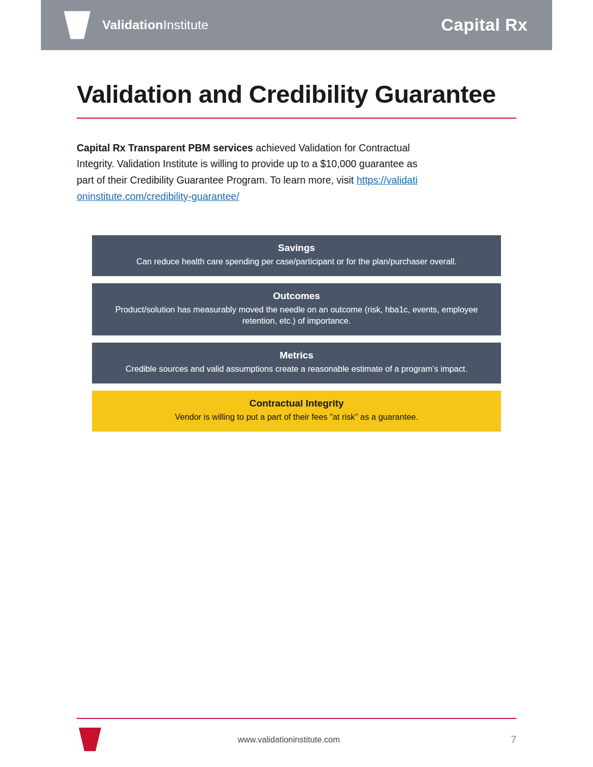Validation Institute
Capital Rx
Validation and Credibility Guarantee
Capital Rx Transparent PBM services achieved Validation for Contractual Integrity. Validation Institute is willing to provide up to a $10,000 guarantee as part of their Credibility Guarantee Program. To learn more, visit https://validationinstitute.com/credibility-guarantee/
Savings
Can reduce health care spending per case/participant or for the plan/purchaser overall.
Outcomes
Product/solution has measurably moved the needle on an outcome (risk, hba1c, events, employee retention, etc.) of importance.
Metrics
Credible sources and valid assumptions create a reasonable estimate of a program’s impact.
Contractual Integrity
Vendor is willing to put a part of their fees "at risk" as a guarantee.
www.validationinstitute.com
7